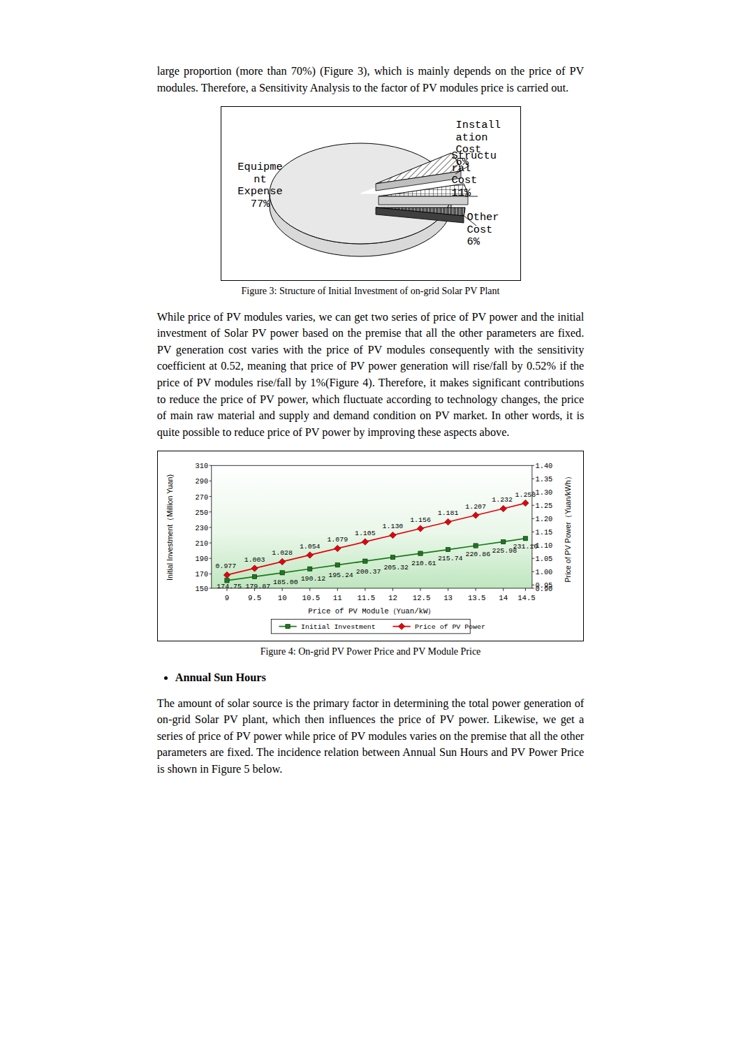large proportion (more than 70%) (Figure 3), which is mainly depends on the price of PV modules. Therefore, a Sensitivity Analysis to the factor of PV modules price is carried out.
Equipme
nt
Expense
77%
Install
ation
Cost
6%
Structu
ral
Cost
11%
Other
Cost
6%
Figure 3: Structure of Initial Investment of on-grid Solar PV Plant
While price of PV modules varies, we can get two series of price of PV power and the initial investment of Solar PV power based on the premise that all the other parameters are fixed. PV generation cost varies with the price of PV modules consequently with the sensitivity coefficient at 0.52, meaning that price of PV power generation will rise/fall by 0.52% if the price of PV modules rise/fall by 1%(Figure 4). Therefore, it makes significant contributions to reduce the price of PV power, which fluctuate according to technology changes, the price of main raw material and supply and demand condition on PV market. In other words, it is quite possible to reduce price of PV power by improving these aspects above.
310 290 270 250 230 210 190 170 150 1.40 1.35 1.30 1.25 1.20 1.15 1.10 1.05 1.00 0.95 0.90 9 9.5 10 10.5 11 11.5 12 12.5 13 13.5 14 14.5 Price of PV Module（Yuan/kW） Initial Investment（Million Yuan) Price of PV Power（Yuan/kWh） 0.977 1.003 1.028 1.054 1.079 1.105 1.130 1.156 1.181 1.207 1.232 1.258 174.75 179.87 185.00 190.12 195.24 200.37 205.32 210.61 215.74 220.86 225.98 231.10 Initial Investment Price of PV Power
Figure 4: On-grid PV Power Price and PV Module Price
Annual Sun Hours
The amount of solar source is the primary factor in determining the total power generation of on-grid Solar PV plant, which then influences the price of PV power. Likewise, we get a series of price of PV power while price of PV modules varies on the premise that all the other parameters are fixed. The incidence relation between Annual Sun Hours and PV Power Price is shown in Figure 5 below.